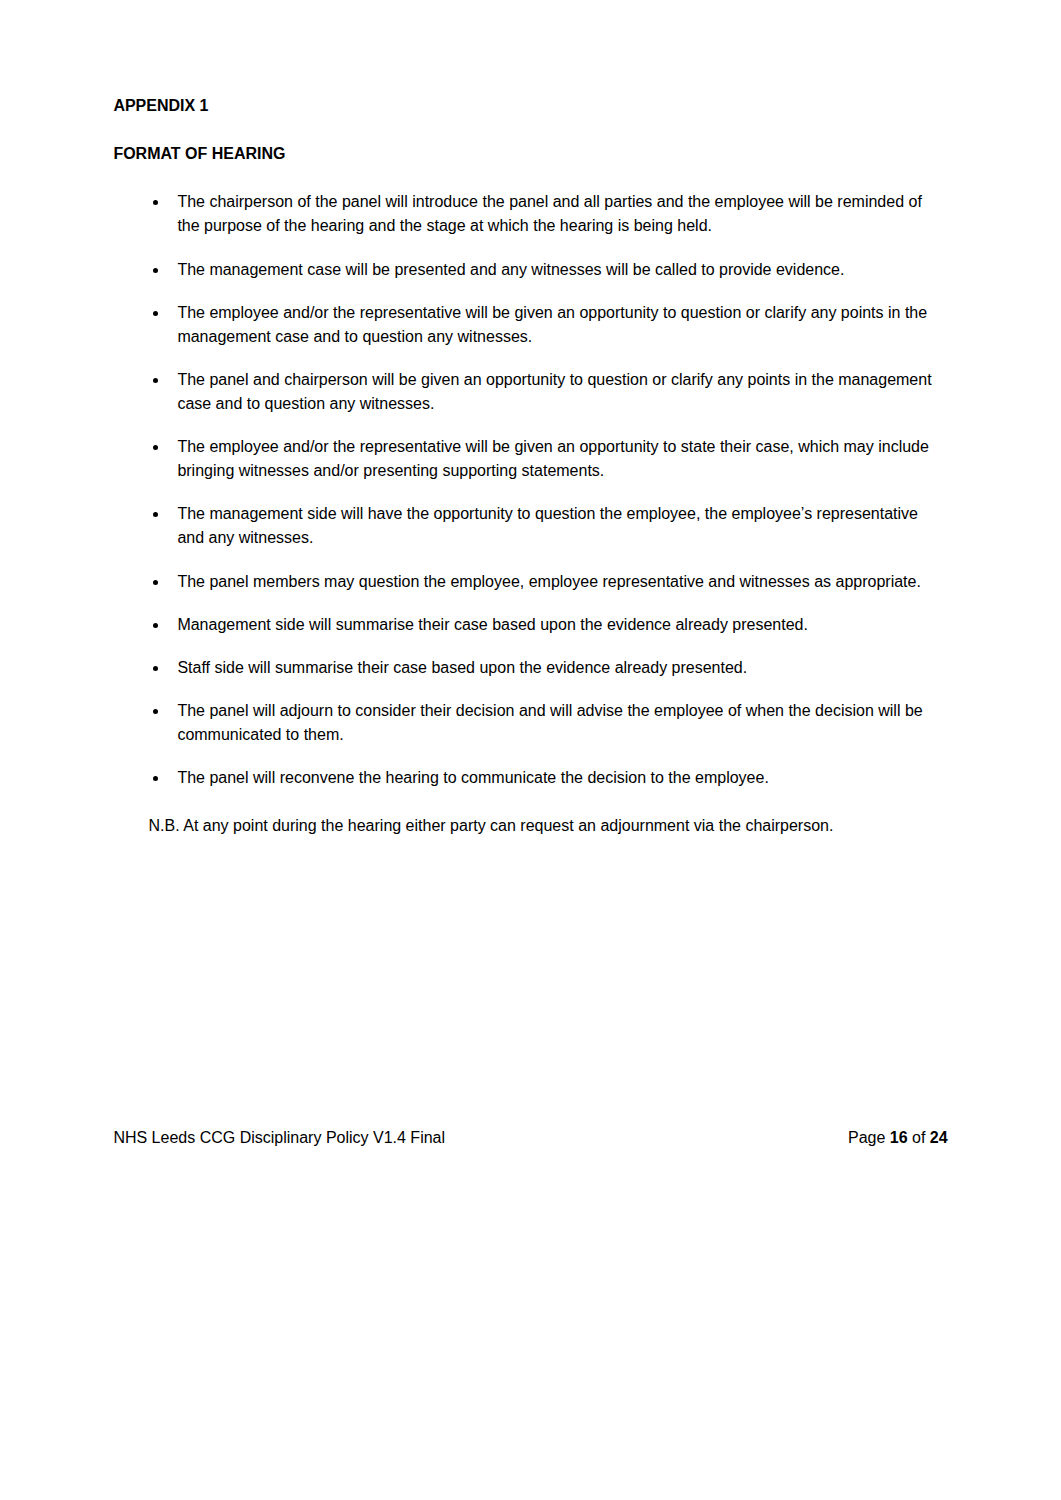APPENDIX 1
FORMAT OF HEARING
The chairperson of the panel will introduce the panel and all parties and the employee will be reminded of the purpose of the hearing and the stage at which the hearing is being held.
The management case will be presented and any witnesses will be called to provide evidence.
The employee and/or the representative will be given an opportunity to question or clarify any points in the management case and to question any witnesses.
The panel and chairperson will be given an opportunity to question or clarify any points in the management case and to question any witnesses.
The employee and/or the representative will be given an opportunity to state their case, which may include bringing witnesses and/or presenting supporting statements.
The management side will have the opportunity to question the employee, the employee’s representative and any witnesses.
The panel members may question the employee, employee representative and witnesses as appropriate.
Management side will summarise their case based upon the evidence already presented.
Staff side will summarise their case based upon the evidence already presented.
The panel will adjourn to consider their decision and will advise the employee of when the decision will be communicated to them.
The panel will reconvene the hearing to communicate the decision to the employee.
N.B. At any point during the hearing either party can request an adjournment via the chairperson.
NHS Leeds CCG Disciplinary Policy V1.4 Final Page 16 of 24